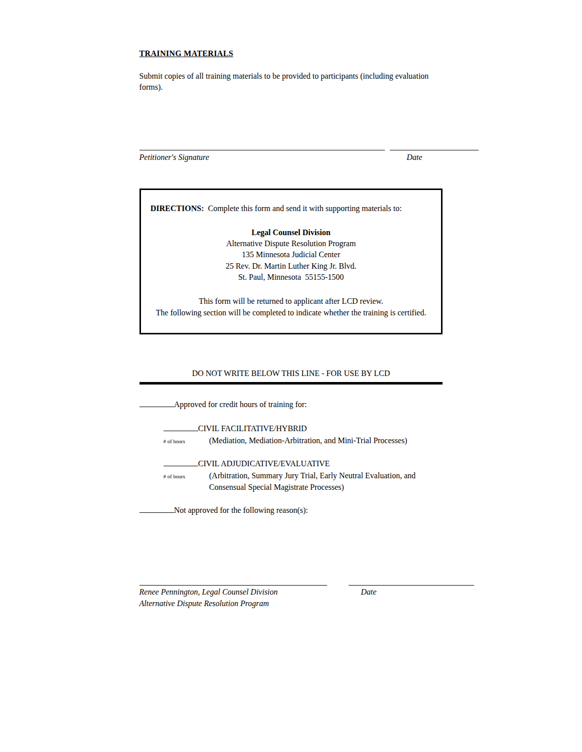TRAINING MATERIALS
Submit copies of all training materials to be provided to participants (including evaluation forms).
Petitioner's Signature
Date
DIRECTIONS: Complete this form and send it with supporting materials to:
Legal Counsel Division
Alternative Dispute Resolution Program
135 Minnesota Judicial Center
25 Rev. Dr. Martin Luther King Jr. Blvd.
St. Paul, Minnesota 55155-1500
This form will be returned to applicant after LCD review.
The following section will be completed to indicate whether the training is certified.
DO NOT WRITE BELOW THIS LINE - FOR USE BY LCD
Approved for credit hours of training for:
CIVIL FACILITATIVE/HYBRID
# of hours
(Mediation, Mediation-Arbitration, and Mini-Trial Processes)
CIVIL ADJUDICATIVE/EVALUATIVE
# of hours
(Arbitration, Summary Jury Trial, Early Neutral Evaluation, and Consensual Special Magistrate Processes)
Not approved for the following reason(s):
Renee Pennington, Legal Counsel Division
Date
Alternative Dispute Resolution Program